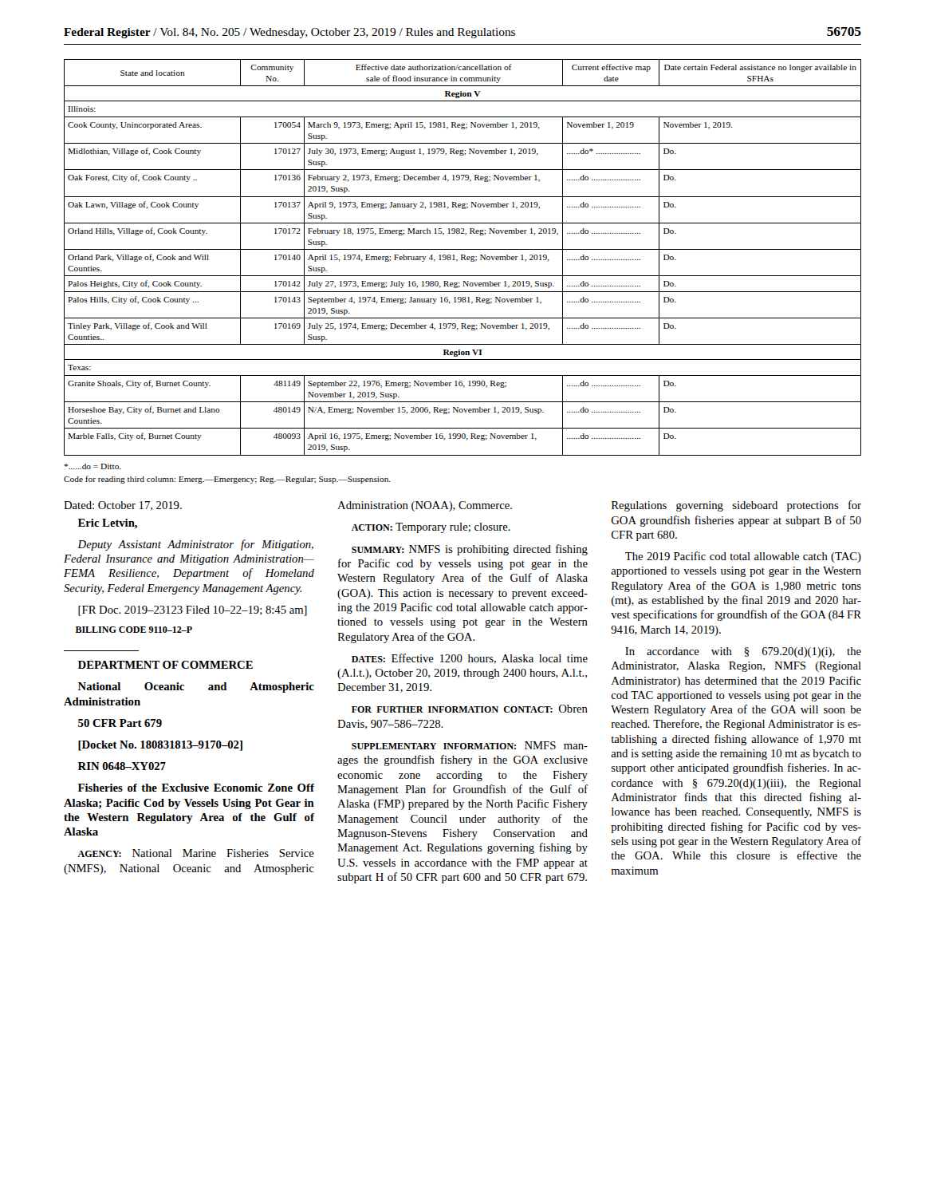Federal Register / Vol. 84, No. 205 / Wednesday, October 23, 2019 / Rules and Regulations
56705
| State and location | Community No. | Effective date authorization/cancellation of sale of flood insurance in community | Current effective map date | Date certain Federal assistance no longer available in SFHAs |
| --- | --- | --- | --- | --- |
| Region V |
| Illinois: |
| Cook County, Unincorporated Areas. | 170054 | March 9, 1973, Emerg; April 15, 1981, Reg; November 1, 2019, Susp. | November 1, 2019 | November 1, 2019. |
| Midlothian, Village of, Cook County | 170127 | July 30, 1973, Emerg; August 1, 1979, Reg; November 1, 2019, Susp. | ......do* .................... | Do. |
| Oak Forest, City of, Cook County .. | 170136 | February 2, 1973, Emerg; December 4, 1979, Reg; November 1, 2019, Susp. | ......do ...................... | Do. |
| Oak Lawn, Village of, Cook County | 170137 | April 9, 1973, Emerg; January 2, 1981, Reg; November 1, 2019, Susp. | ......do ...................... | Do. |
| Orland Hills, Village of, Cook County. | 170172 | February 18, 1975, Emerg; March 15, 1982, Reg; November 1, 2019, Susp. | ......do ...................... | Do. |
| Orland Park, Village of, Cook and Will Counties. | 170140 | April 15, 1974, Emerg; February 4, 1981, Reg; November 1, 2019, Susp. | ......do ...................... | Do. |
| Palos Heights, City of, Cook County. | 170142 | July 27, 1973, Emerg; July 16, 1980, Reg; November 1, 2019, Susp. | ......do ...................... | Do. |
| Palos Hills, City of, Cook County ... | 170143 | September 4, 1974, Emerg; January 16, 1981, Reg; November 1, 2019, Susp. | ......do ...................... | Do. |
| Tinley Park, Village of, Cook and Will Counties.. | 170169 | July 25, 1974, Emerg; December 4, 1979, Reg; November 1, 2019, Susp. | ......do ...................... | Do. |
| Region VI |
| Texas: |
| Granite Shoals, City of, Burnet County. | 481149 | September 22, 1976, Emerg; November 16, 1990, Reg; November 1, 2019, Susp. | ......do ...................... | Do. |
| Horseshoe Bay, City of, Burnet and Llano Counties. | 480149 | N/A, Emerg; November 15, 2006, Reg; November 1, 2019, Susp. | ......do ...................... | Do. |
| Marble Falls, City of, Burnet County | 480093 | April 16, 1975, Emerg; November 16, 1990, Reg; November 1, 2019, Susp. | ......do ...................... | Do. |
*......do = Ditto.
Code for reading third column: Emerg.—Emergency; Reg.—Regular; Susp.—Suspension.
Dated: October 17, 2019.
Eric Letvin,
Deputy Assistant Administrator for Mitigation, Federal Insurance and Mitigation Administration—FEMA Resilience, Department of Homeland Security, Federal Emergency Management Agency.
[FR Doc. 2019–23123 Filed 10–22–19; 8:45 am]
BILLING CODE 9110–12–P
DEPARTMENT OF COMMERCE
National Oceanic and Atmospheric Administration
50 CFR Part 679
[Docket No. 180831813–9170–02]
RIN 0648–XY027
Fisheries of the Exclusive Economic Zone Off Alaska; Pacific Cod by Vessels Using Pot Gear in the Western Regulatory Area of the Gulf of Alaska
AGENCY: National Marine Fisheries Service (NMFS), National Oceanic and Atmospheric Administration (NOAA), Commerce.
ACTION: Temporary rule; closure.
SUMMARY: NMFS is prohibiting directed fishing for Pacific cod by vessels using pot gear in the Western Regulatory Area of the Gulf of Alaska (GOA). This action is necessary to prevent exceeding the 2019 Pacific cod total allowable catch apportioned to vessels using pot gear in the Western Regulatory Area of the GOA.
DATES: Effective 1200 hours, Alaska local time (A.l.t.), October 20, 2019, through 2400 hours, A.l.t., December 31, 2019.
FOR FURTHER INFORMATION CONTACT: Obren Davis, 907–586–7228.
SUPPLEMENTARY INFORMATION: NMFS manages the groundfish fishery in the GOA exclusive economic zone according to the Fishery Management Plan for Groundfish of the Gulf of Alaska (FMP) prepared by the North Pacific Fishery Management Council under authority of the Magnuson-Stevens Fishery Conservation and Management Act. Regulations governing fishing by U.S. vessels in accordance with the FMP appear at subpart H of 50 CFR part 600 and 50 CFR part 679. Regulations governing sideboard protections for GOA groundfish fisheries appear at subpart B of 50 CFR part 680.
The 2019 Pacific cod total allowable catch (TAC) apportioned to vessels using pot gear in the Western Regulatory Area of the GOA is 1,980 metric tons (mt), as established by the final 2019 and 2020 harvest specifications for groundfish of the GOA (84 FR 9416, March 14, 2019).
In accordance with § 679.20(d)(1)(i), the Administrator, Alaska Region, NMFS (Regional Administrator) has determined that the 2019 Pacific cod TAC apportioned to vessels using pot gear in the Western Regulatory Area of the GOA will soon be reached. Therefore, the Regional Administrator is establishing a directed fishing allowance of 1,970 mt and is setting aside the remaining 10 mt as bycatch to support other anticipated groundfish fisheries. In accordance with § 679.20(d)(1)(iii), the Regional Administrator finds that this directed fishing allowance has been reached. Consequently, NMFS is prohibiting directed fishing for Pacific cod by vessels using pot gear in the Western Regulatory Area of the GOA. While this closure is effective the maximum